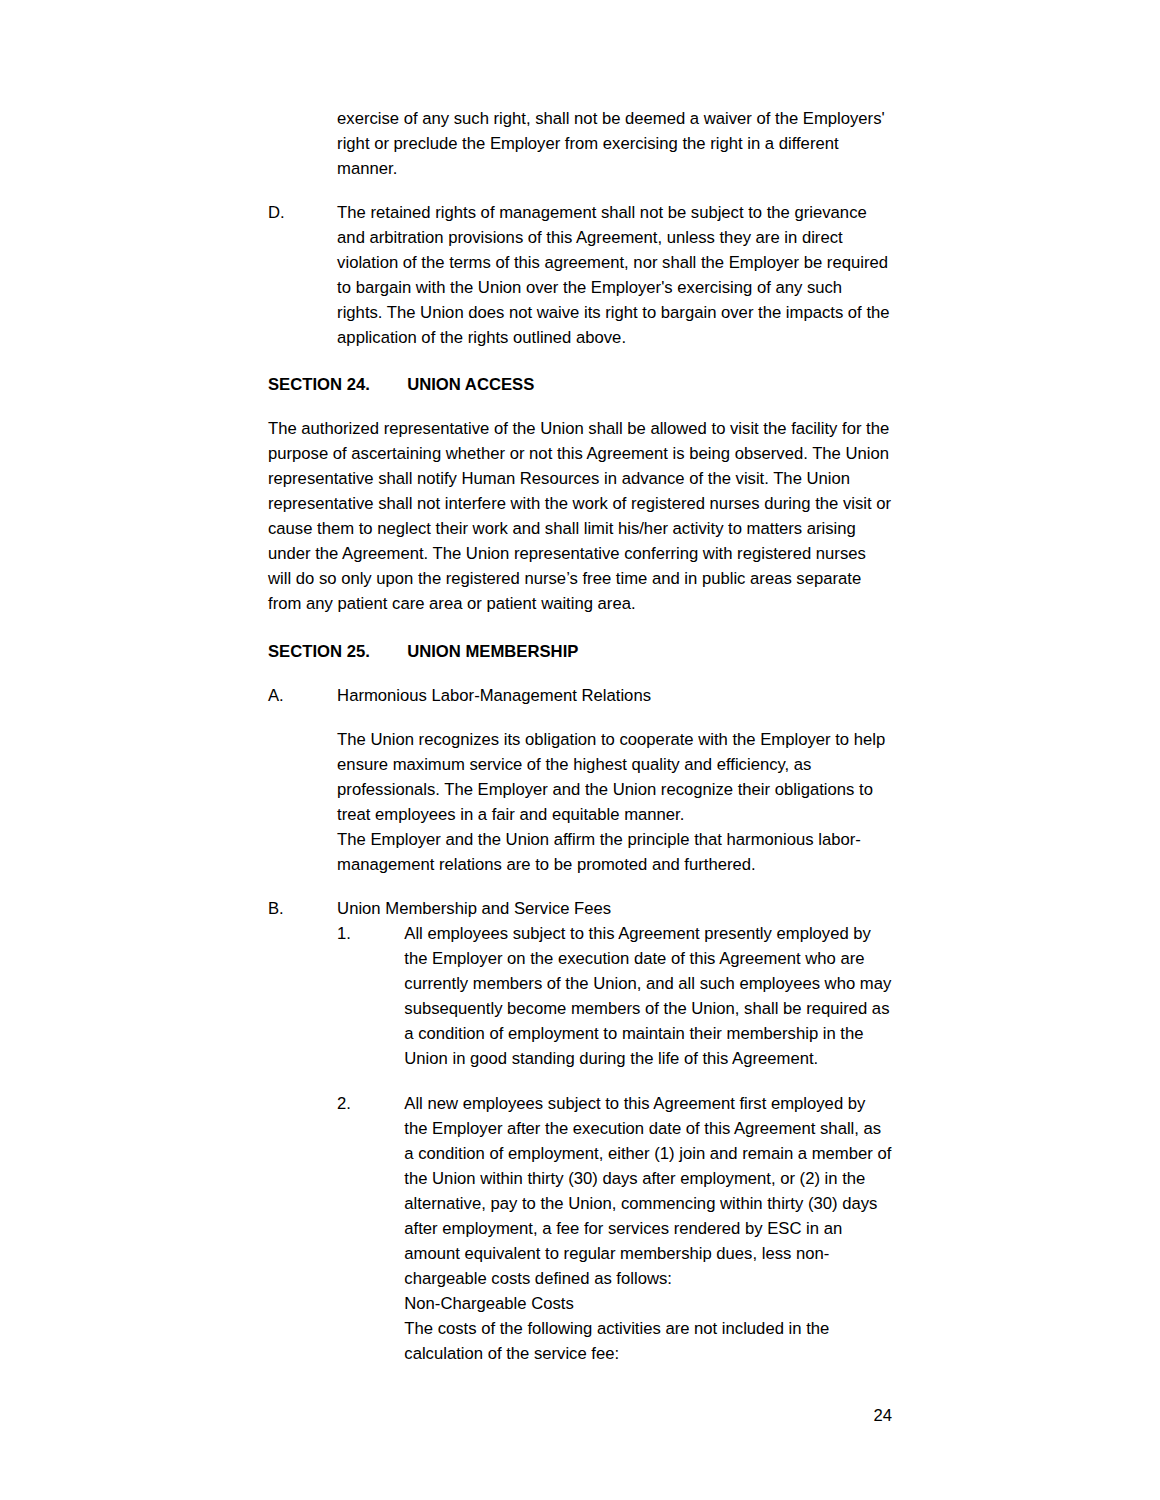exercise of any such right, shall not be deemed a waiver of the Employers' right or preclude the Employer from exercising the right in a different manner.
D. The retained rights of management shall not be subject to the grievance and arbitration provisions of this Agreement, unless they are in direct violation of the terms of this agreement, nor shall the Employer be required to bargain with the Union over the Employer's exercising of any such rights. The Union does not waive its right to bargain over the impacts of the application of the rights outlined above.
SECTION 24. UNION ACCESS
The authorized representative of the Union shall be allowed to visit the facility for the purpose of ascertaining whether or not this Agreement is being observed. The Union representative shall notify Human Resources in advance of the visit. The Union representative shall not interfere with the work of registered nurses during the visit or cause them to neglect their work and shall limit his/her activity to matters arising under the Agreement. The Union representative conferring with registered nurses will do so only upon the registered nurse’s free time and in public areas separate from any patient care area or patient waiting area.
SECTION 25. UNION MEMBERSHIP
A. Harmonious Labor-Management Relations
The Union recognizes its obligation to cooperate with the Employer to help ensure maximum service of the highest quality and efficiency, as professionals. The Employer and the Union recognize their obligations to treat employees in a fair and equitable manner.
The Employer and the Union affirm the principle that harmonious labor-management relations are to be promoted and furthered.
B. Union Membership and Service Fees
1. All employees subject to this Agreement presently employed by the Employer on the execution date of this Agreement who are currently members of the Union, and all such employees who may subsequently become members of the Union, shall be required as a condition of employment to maintain their membership in the Union in good standing during the life of this Agreement.
2. All new employees subject to this Agreement first employed by the Employer after the execution date of this Agreement shall, as a condition of employment, either (1) join and remain a member of the Union within thirty (30) days after employment, or (2) in the alternative, pay to the Union, commencing within thirty (30) days after employment, a fee for services rendered by ESC in an amount equivalent to regular membership dues, less non-chargeable costs defined as follows:
Non-Chargeable Costs
The costs of the following activities are not included in the calculation of the service fee:
24